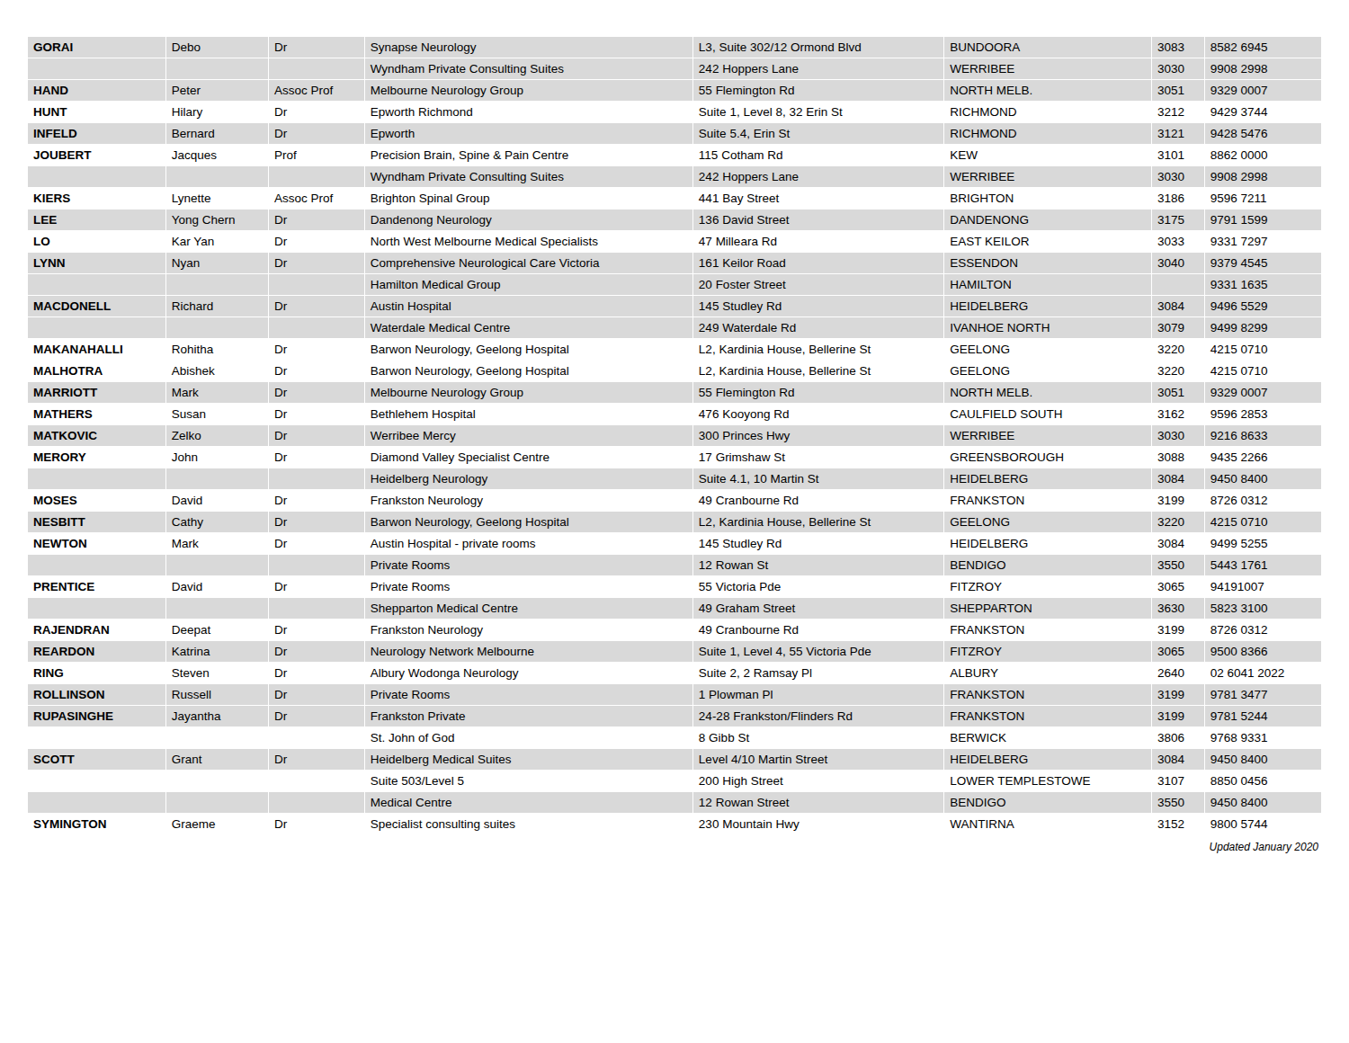| GORAI | Debo | Dr | Synapse Neurology | L3, Suite 302/12 Ormond Blvd | BUNDOORA | 3083 | 8582 6945 |
| | | | Wyndham Private Consulting Suites | 242 Hoppers Lane | WERRIBEE | 3030 | 9908 2998 |
| HAND | Peter | Assoc Prof | Melbourne Neurology Group | 55 Flemington Rd | NORTH MELB. | 3051 | 9329 0007 |
| HUNT | Hilary | Dr | Epworth Richmond | Suite 1, Level 8, 32 Erin St | RICHMOND | 3212 | 9429 3744 |
| INFELD | Bernard | Dr | Epworth | Suite 5.4, Erin St | RICHMOND | 3121 | 9428 5476 |
| JOUBERT | Jacques | Prof | Precision Brain, Spine & Pain Centre | 115 Cotham Rd | KEW | 3101 | 8862 0000 |
| | | | Wyndham Private Consulting Suites | 242 Hoppers Lane | WERRIBEE | 3030 | 9908 2998 |
| KIERS | Lynette | Assoc Prof | Brighton Spinal Group | 441 Bay Street | BRIGHTON | 3186 | 9596 7211 |
| LEE | Yong Chern | Dr | Dandenong Neurology | 136 David Street | DANDENONG | 3175 | 9791 1599 |
| LO | Kar Yan | Dr | North West Melbourne Medical Specialists | 47 Milleara Rd | EAST KEILOR | 3033 | 9331 7297 |
| LYNN | Nyan | Dr | Comprehensive Neurological Care Victoria | 161 Keilor Road | ESSENDON | 3040 | 9379 4545 |
| | | | Hamilton Medical Group | 20 Foster Street | HAMILTON | | 9331 1635 |
| MACDONELL | Richard | Dr | Austin Hospital | 145 Studley Rd | HEIDELBERG | 3084 | 9496 5529 |
| | | | Waterdale Medical Centre | 249 Waterdale Rd | IVANHOE NORTH | 3079 | 9499 8299 |
| MAKANAHALLI | Rohitha | Dr | Barwon Neurology, Geelong Hospital | L2, Kardinia House, Bellerine St | GEELONG | 3220 | 4215 0710 |
| MALHOTRA | Abishek | Dr | Barwon Neurology, Geelong Hospital | L2, Kardinia House, Bellerine St | GEELONG | 3220 | 4215 0710 |
| MARRIOTT | Mark | Dr | Melbourne Neurology Group | 55 Flemington Rd | NORTH MELB. | 3051 | 9329 0007 |
| MATHERS | Susan | Dr | Bethlehem Hospital | 476 Kooyong Rd | CAULFIELD SOUTH | 3162 | 9596 2853 |
| MATKOVIC | Zelko | Dr | Werribee Mercy | 300 Princes Hwy | WERRIBEE | 3030 | 9216 8633 |
| MERORY | John | Dr | Diamond Valley Specialist Centre | 17 Grimshaw St | GREENSBOROUGH | 3088 | 9435 2266 |
| | | | Heidelberg Neurology | Suite 4.1, 10 Martin St | HEIDELBERG | 3084 | 9450 8400 |
| MOSES | David | Dr | Frankston Neurology | 49 Cranbourne Rd | FRANKSTON | 3199 | 8726 0312 |
| NESBITT | Cathy | Dr | Barwon Neurology, Geelong Hospital | L2, Kardinia House, Bellerine St | GEELONG | 3220 | 4215 0710 |
| NEWTON | Mark | Dr | Austin Hospital - private rooms | 145 Studley Rd | HEIDELBERG | 3084 | 9499 5255 |
| | | | Private Rooms | 12 Rowan St | BENDIGO | 3550 | 5443 1761 |
| PRENTICE | David | Dr | Private Rooms | 55 Victoria Pde | FITZROY | 3065 | 94191007 |
| | | | Shepparton Medical Centre | 49 Graham Street | SHEPPARTON | 3630 | 5823 3100 |
| RAJENDRAN | Deepat | Dr | Frankston Neurology | 49 Cranbourne Rd | FRANKSTON | 3199 | 8726 0312 |
| REARDON | Katrina | Dr | Neurology Network Melbourne | Suite 1, Level 4, 55 Victoria Pde | FITZROY | 3065 | 9500 8366 |
| RING | Steven | Dr | Albury Wodonga Neurology | Suite 2, 2 Ramsay Pl | ALBURY | 2640 | 02 6041 2022 |
| ROLLINSON | Russell | Dr | Private Rooms | 1 Plowman Pl | FRANKSTON | 3199 | 9781 3477 |
| RUPASINGHE | Jayantha | Dr | Frankston Private | 24-28 Frankston/Flinders Rd | FRANKSTON | 3199 | 9781 5244 |
| | | | St. John of God | 8 Gibb St | BERWICK | 3806 | 9768 9331 |
| SCOTT | Grant | Dr | Heidelberg Medical Suites | Level 4/10 Martin Street | HEIDELBERG | 3084 | 9450 8400 |
| | | | Suite 503/Level 5 | 200 High Street | LOWER TEMPLESTOWE | 3107 | 8850 0456 |
| | | | Medical Centre | 12 Rowan Street | BENDIGO | 3550 | 9450 8400 |
| SYMINGTON | Graeme | Dr | Specialist consulting suites | 230 Mountain Hwy | WANTIRNA | 3152 | 9800 5744 |
Updated January 2020